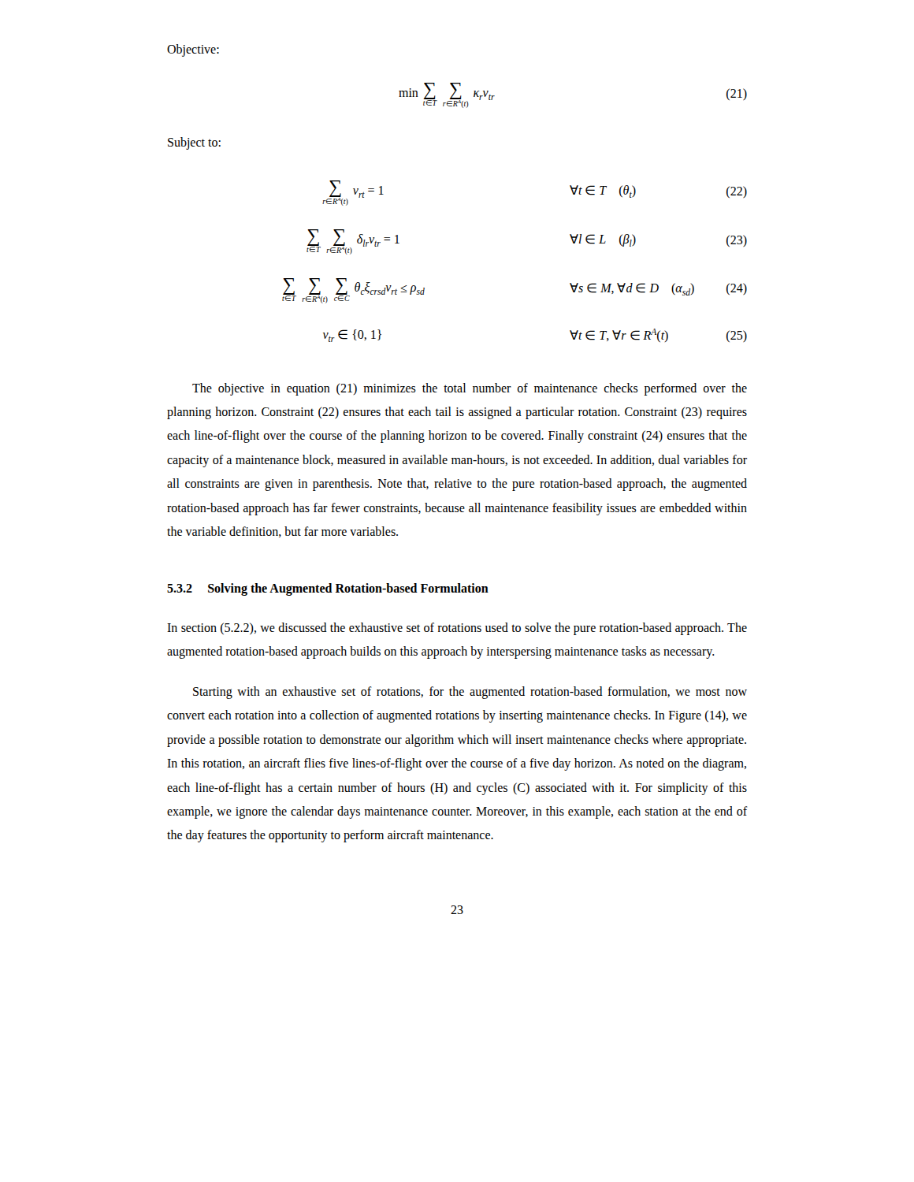Objective:
min ∑t∈T ∑r∈RA(t) κrvtr
(21)
Subject to:
∑r∈RA(t) vrt = 1
∀t ∈ T (θt)
(22)
∑t∈T ∑r∈RA(t) δlrvtr = 1
∀l ∈ L (βl)
(23)
∑t∈T ∑r∈RA(t) ∑c∈C θcξcrsdvrt ≤ ρsd
∀s ∈ M, ∀d ∈ D (αsd)
(24)
vtr ∈ {0, 1}
∀t ∈ T, ∀r ∈ RA(t)
(25)
The objective in equation (21) minimizes the total number of maintenance checks performed over the planning horizon. Constraint (22) ensures that each tail is assigned a particular rotation. Constraint (23) requires each line-of-flight over the course of the planning horizon to be covered. Finally constraint (24) ensures that the capacity of a maintenance block, measured in available man-hours, is not exceeded. In addition, dual variables for all constraints are given in parenthesis. Note that, relative to the pure rotation-based approach, the augmented rotation-based approach has far fewer constraints, because all maintenance feasibility issues are embedded within the variable definition, but far more variables.
5.3.2 Solving the Augmented Rotation-based Formulation
In section (5.2.2), we discussed the exhaustive set of rotations used to solve the pure rotation-based approach. The augmented rotation-based approach builds on this approach by interspersing maintenance tasks as necessary.
Starting with an exhaustive set of rotations, for the augmented rotation-based formulation, we most now convert each rotation into a collection of augmented rotations by inserting maintenance checks. In Figure (14), we provide a possible rotation to demonstrate our algorithm which will insert maintenance checks where appropriate. In this rotation, an aircraft flies five lines-of-flight over the course of a five day horizon. As noted on the diagram, each line-of-flight has a certain number of hours (H) and cycles (C) associated with it. For simplicity of this example, we ignore the calendar days maintenance counter. Moreover, in this example, each station at the end of the day features the opportunity to perform aircraft maintenance.
23